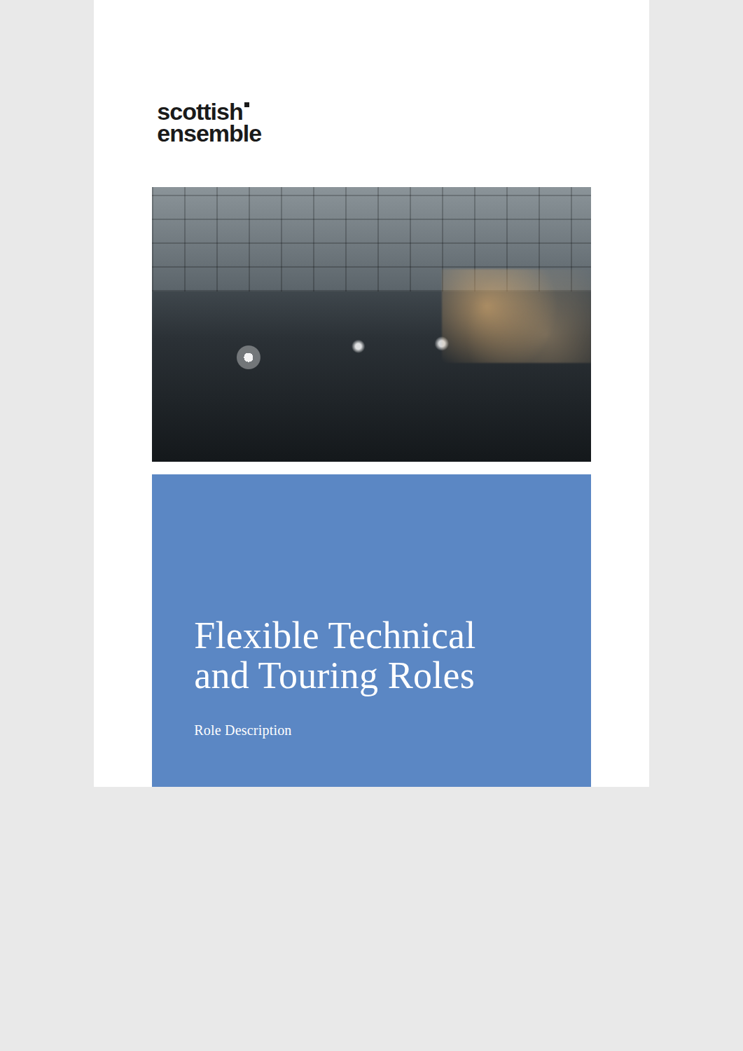scottish ensemble
Flexible Technical
and Touring Roles
Role Description